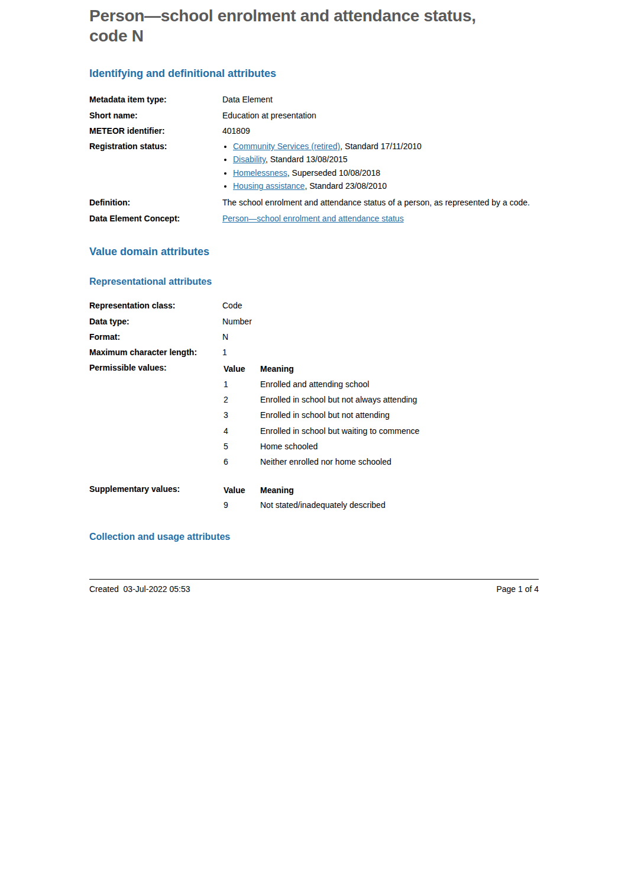Person—school enrolment and attendance status,
code N
Identifying and definitional attributes
| Metadata item type: | Data Element |
| Short name: | Education at presentation |
| METEOR identifier: | 401809 |
| Registration status: | Community Services (retired) , Standard 17/11/2010 Disability , Standard 13/08/2015 Homelessness , Superseded 10/08/2018 Housing assistance , Standard 23/08/2010 |
| Definition: | The school enrolment and attendance status of a person, as represented by a code. |
| Data Element Concept: | Person—school enrolment and attendance status |
Value domain attributes
Representational attributes
| Representation class: | Code |
| Data type: | Number |
| Format: | N |
| Maximum character length: | 1 |
| Permissible values: | / Value / Meaning / / --- / --- / / 1 / Enrolled and attending school / / 2 / Enrolled in school but not always attending / / 3 / Enrolled in school but not attending / / 4 / Enrolled in school but waiting to commence / / 5 / Home schooled / / 6 / Neither enrolled nor home schooled / |
| Supplementary values: | / Value / Meaning / / --- / --- / / 9 / Not stated/inadequately described / |
Collection and usage attributes
Created 03-Jul-2022 05:53 Page 1 of 4